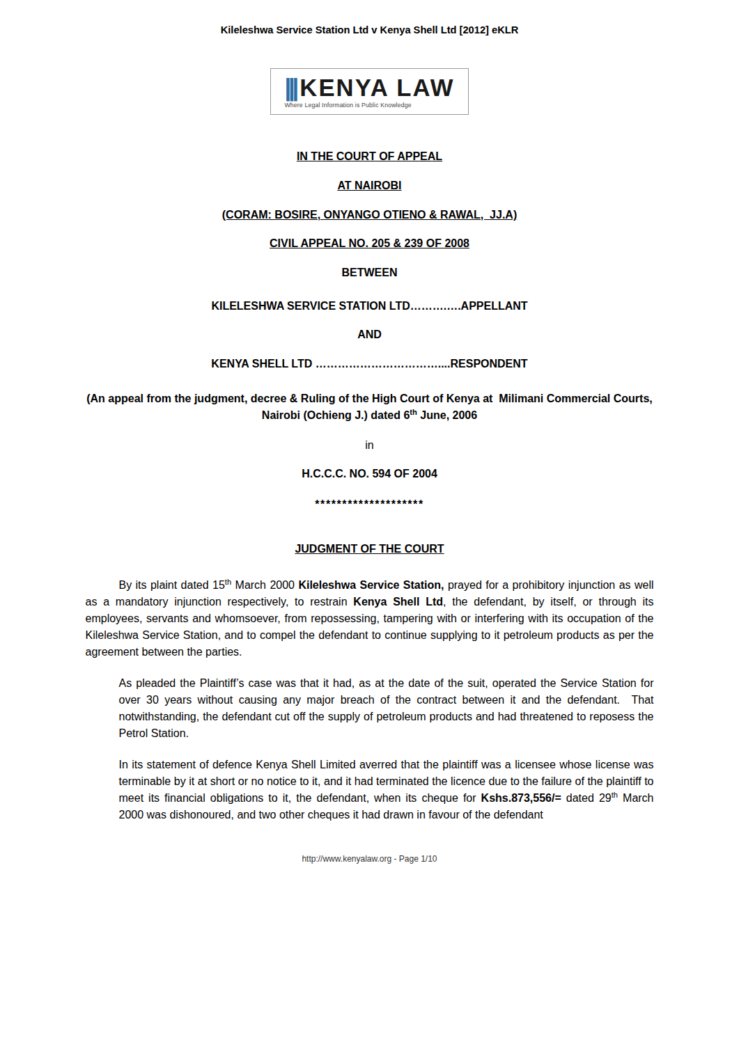Kileleshwa Service Station Ltd v Kenya Shell Ltd [2012] eKLR
|||KENYA LAW
Where Legal Information is Public Knowledge
IN THE COURT OF APPEAL
AT NAIROBI
(CORAM: BOSIRE, ONYANGO OTIENO & RAWAL, JJ.A)
CIVIL APPEAL NO. 205 & 239 OF 2008
BETWEEN
KILELESHWA SERVICE STATION LTD……….….APPELLANT
AND
KENYA SHELL LTD ……………………………....RESPONDENT
(An appeal from the judgment, decree & Ruling of the High Court of Kenya at Milimani Commercial Courts, Nairobi (Ochieng J.) dated 6th June, 2006
in
H.C.C.C. NO. 594 OF 2004
********************
JUDGMENT OF THE COURT
By its plaint dated 15th March 2000 Kileleshwa Service Station, prayed for a prohibitory injunction as well as a mandatory injunction respectively, to restrain Kenya Shell Ltd, the defendant, by itself, or through its employees, servants and whomsoever, from repossessing, tampering with or interfering with its occupation of the Kileleshwa Service Station, and to compel the defendant to continue supplying to it petroleum products as per the agreement between the parties.
As pleaded the Plaintiff’s case was that it had, as at the date of the suit, operated the Service Station for over 30 years without causing any major breach of the contract between it and the defendant. That notwithstanding, the defendant cut off the supply of petroleum products and had threatened to reposess the Petrol Station.
In its statement of defence Kenya Shell Limited averred that the plaintiff was a licensee whose license was terminable by it at short or no notice to it, and it had terminated the licence due to the failure of the plaintiff to meet its financial obligations to it, the defendant, when its cheque for Kshs.873,556/= dated 29th March 2000 was dishonoured, and two other cheques it had drawn in favour of the defendant
http://www.kenyalaw.org - Page 1/10